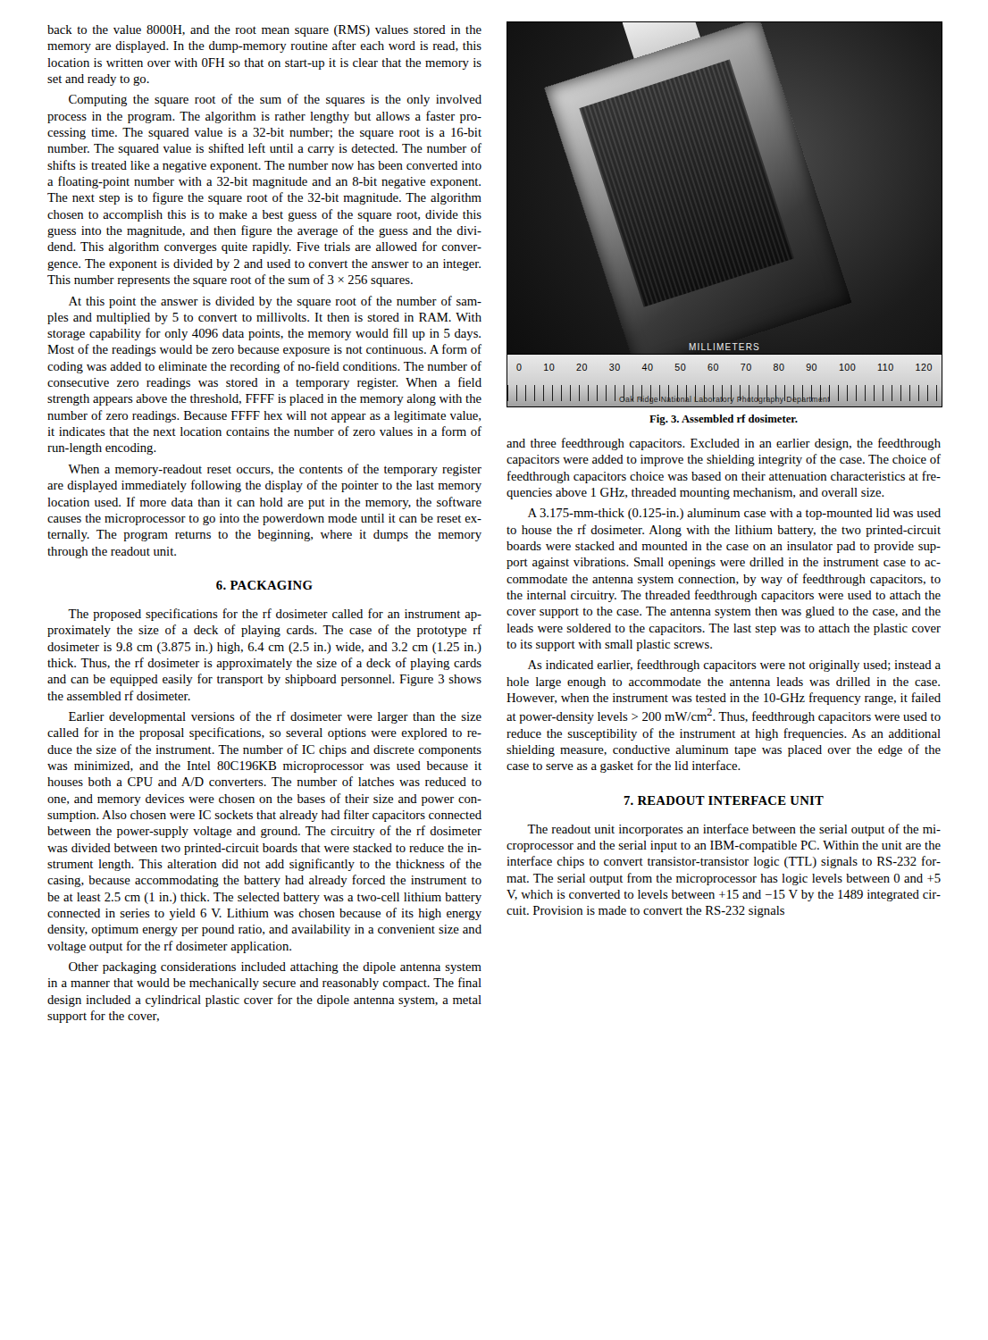back to the value 8000H, and the root mean square (RMS) values stored in the memory are displayed. In the dump-memory routine after each word is read, this location is written over with 0FH so that on start-up it is clear that the memory is set and ready to go.
Computing the square root of the sum of the squares is the only involved process in the program. The algorithm is rather lengthy but allows a faster processing time. The squared value is a 32-bit number; the square root is a 16-bit number. The squared value is shifted left until a carry is detected. The number of shifts is treated like a negative exponent. The number now has been converted into a floating-point number with a 32-bit magnitude and an 8-bit negative exponent. The next step is to figure the square root of the 32-bit magnitude. The algorithm chosen to accomplish this is to make a best guess of the square root, divide this guess into the magnitude, and then figure the average of the guess and the dividend. This algorithm converges quite rapidly. Five trials are allowed for convergence. The exponent is divided by 2 and used to convert the answer to an integer. This number represents the square root of the sum of 3 × 256 squares.
At this point the answer is divided by the square root of the number of samples and multiplied by 5 to convert to millivolts. It then is stored in RAM. With storage capability for only 4096 data points, the memory would fill up in 5 days. Most of the readings would be zero because exposure is not continuous. A form of coding was added to eliminate the recording of no-field conditions. The number of consecutive zero readings was stored in a temporary register. When a field strength appears above the threshold, FFFF is placed in the memory along with the number of zero readings. Because FFFF hex will not appear as a legitimate value, it indicates that the next location contains the number of zero values in a form of run-length encoding.
When a memory-readout reset occurs, the contents of the temporary register are displayed immediately following the display of the pointer to the last memory location used. If more data than it can hold are put in the memory, the software causes the microprocessor to go into the powerdown mode until it can be reset externally. The program returns to the beginning, where it dumps the memory through the readout unit.
6. PACKAGING
The proposed specifications for the rf dosimeter called for an instrument approximately the size of a deck of playing cards. The case of the prototype rf dosimeter is 9.8 cm (3.875 in.) high, 6.4 cm (2.5 in.) wide, and 3.2 cm (1.25 in.) thick. Thus, the rf dosimeter is approximately the size of a deck of playing cards and can be equipped easily for transport by shipboard personnel. Figure 3 shows the assembled rf dosimeter.
Earlier developmental versions of the rf dosimeter were larger than the size called for in the proposal specifications, so several options were explored to reduce the size of the instrument. The number of IC chips and discrete components was minimized, and the Intel 80C196KB microprocessor was used because it houses both a CPU and A/D converters. The number of latches was reduced to one, and memory devices were chosen on the bases of their size and power consumption. Also chosen were IC sockets that already had filter capacitors connected between the power-supply voltage and ground. The circuitry of the rf dosimeter was divided between two printed-circuit boards that were stacked to reduce the instrument length. This alteration did not add significantly to the thickness of the casing, because accommodating the battery had already forced the instrument to be at least 2.5 cm (1 in.) thick. The selected battery was a two-cell lithium battery connected in series to yield 6 V. Lithium was chosen because of its high energy density, optimum energy per pound ratio, and availability in a convenient size and voltage output for the rf dosimeter application.
Other packaging considerations included attaching the dipole antenna system in a manner that would be mechanically secure and reasonably compact. The final design included a cylindrical plastic cover for the dipole antenna system, a metal support for the cover,
MILLIMETERS
0102030405060708090100110120
Oak Ridge National Laboratory Photography Department
Fig. 3. Assembled rf dosimeter.
and three feedthrough capacitors. Excluded in an earlier design, the feedthrough capacitors were added to improve the shielding integrity of the case. The choice of feedthrough capacitors choice was based on their attenuation characteristics at frequencies above 1 GHz, threaded mounting mechanism, and overall size.
A 3.175-mm-thick (0.125-in.) aluminum case with a top-mounted lid was used to house the rf dosimeter. Along with the lithium battery, the two printed-circuit boards were stacked and mounted in the case on an insulator pad to provide support against vibrations. Small openings were drilled in the instrument case to accommodate the antenna system connection, by way of feedthrough capacitors, to the internal circuitry. The threaded feedthrough capacitors were used to attach the cover support to the case. The antenna system then was glued to the case, and the leads were soldered to the capacitors. The last step was to attach the plastic cover to its support with small plastic screws.
As indicated earlier, feedthrough capacitors were not originally used; instead a hole large enough to accommodate the antenna leads was drilled in the case. However, when the instrument was tested in the 10-GHz frequency range, it failed at power-density levels > 200 mW/cm2. Thus, feedthrough capacitors were used to reduce the susceptibility of the instrument at high frequencies. As an additional shielding measure, conductive aluminum tape was placed over the edge of the case to serve as a gasket for the lid interface.
7. READOUT INTERFACE UNIT
The readout unit incorporates an interface between the serial output of the microprocessor and the serial input to an IBM-compatible PC. Within the unit are the interface chips to convert transistor-transistor logic (TTL) signals to RS-232 format. The serial output from the microprocessor has logic levels between 0 and +5 V, which is converted to levels between +15 and −15 V by the 1489 integrated circuit. Provision is made to convert the RS-232 signals